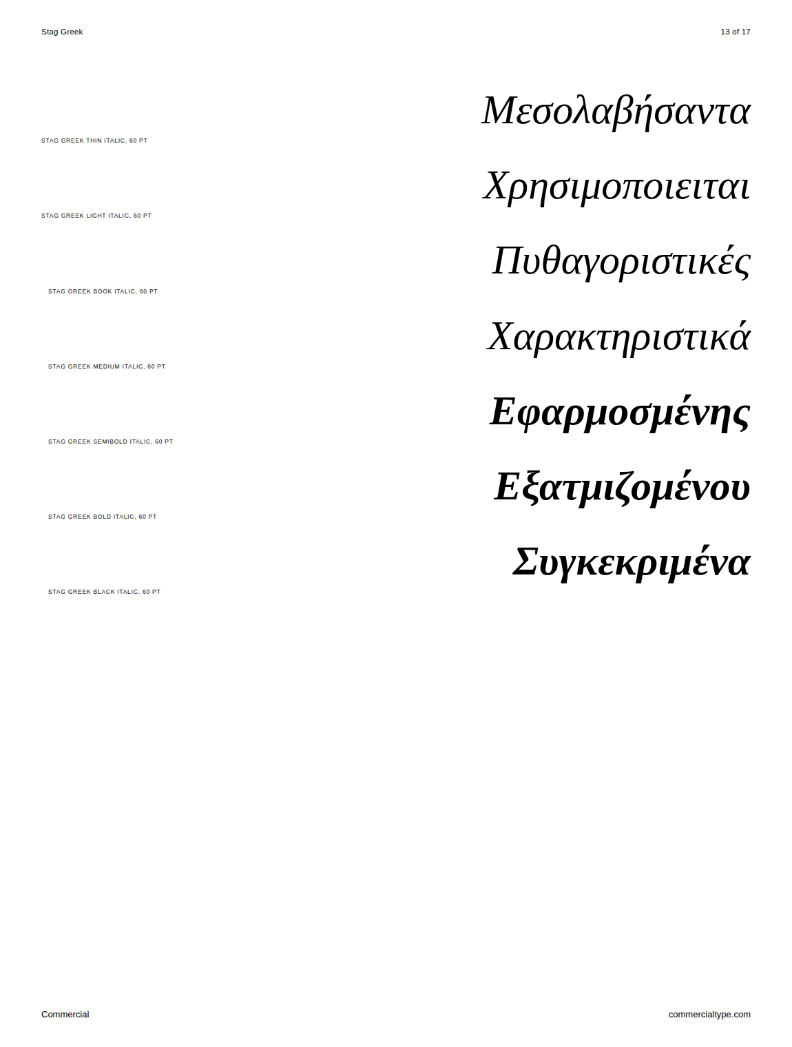Stag Greek
13 of 17
Μεσολαβήσαντα
Stag Greek Thin Italic, 60 pt
Χρησιμοποιειται
Stag Greek Light Italic, 60 pt
Πυθαγοριστικές
Stag Greek Book Italic, 60 pt
Χαρακτηριστικά
Stag Greek Medium Italic, 60 pt
Εφαρμοσμένης
Stag Greek Semibold Italic, 60 pt
Εξατμιζομένου
Stag Greek Bold Italic, 60 pt
Συγκεκριμένα
Stag Greek Black Italic, 60 pt
Commercial
commercialtype.com